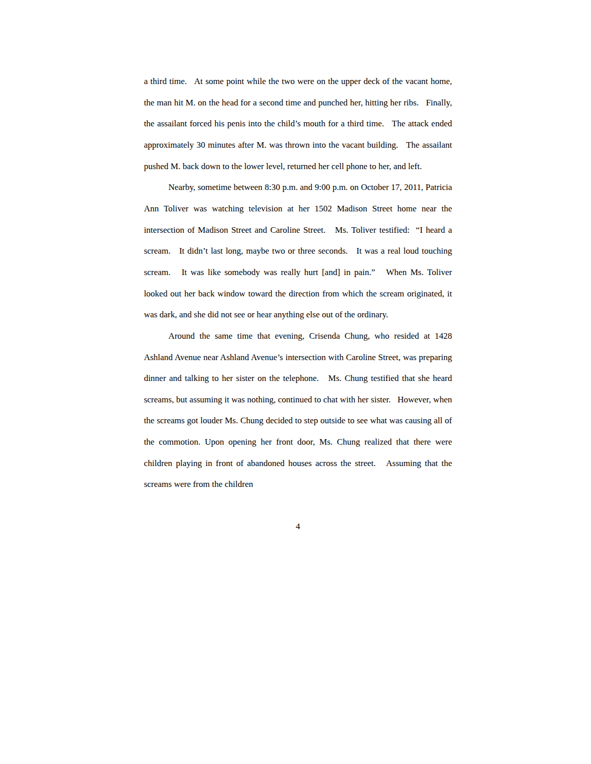a third time. At some point while the two were on the upper deck of the vacant home, the man hit M. on the head for a second time and punched her, hitting her ribs. Finally, the assailant forced his penis into the child’s mouth for a third time. The attack ended approximately 30 minutes after M. was thrown into the vacant building. The assailant pushed M. back down to the lower level, returned her cell phone to her, and left.
Nearby, sometime between 8:30 p.m. and 9:00 p.m. on October 17, 2011, Patricia Ann Toliver was watching television at her 1502 Madison Street home near the intersection of Madison Street and Caroline Street. Ms. Toliver testified: “I heard a scream. It didn’t last long, maybe two or three seconds. It was a real loud touching scream. It was like somebody was really hurt [and] in pain.” When Ms. Toliver looked out her back window toward the direction from which the scream originated, it was dark, and she did not see or hear anything else out of the ordinary.
Around the same time that evening, Crisenda Chung, who resided at 1428 Ashland Avenue near Ashland Avenue’s intersection with Caroline Street, was preparing dinner and talking to her sister on the telephone. Ms. Chung testified that she heard screams, but assuming it was nothing, continued to chat with her sister. However, when the screams got louder Ms. Chung decided to step outside to see what was causing all of the commotion. Upon opening her front door, Ms. Chung realized that there were children playing in front of abandoned houses across the street. Assuming that the screams were from the children
4